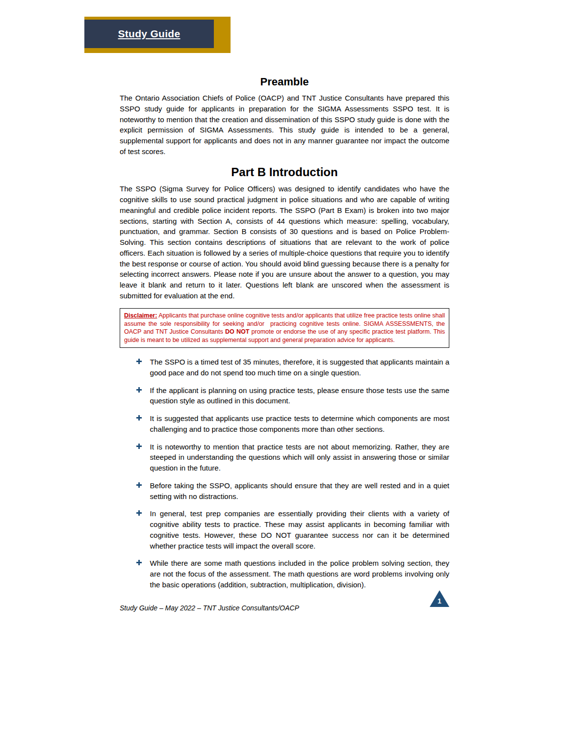Study Guide
Preamble
The Ontario Association Chiefs of Police (OACP) and TNT Justice Consultants have prepared this SSPO study guide for applicants in preparation for the SIGMA Assessments SSPO test. It is noteworthy to mention that the creation and dissemination of this SSPO study guide is done with the explicit permission of SIGMA Assessments. This study guide is intended to be a general, supplemental support for applicants and does not in any manner guarantee nor impact the outcome of test scores.
Part B Introduction
The SSPO (Sigma Survey for Police Officers) was designed to identify candidates who have the cognitive skills to use sound practical judgment in police situations and who are capable of writing meaningful and credible police incident reports. The SSPO (Part B Exam) is broken into two major sections, starting with Section A, consists of 44 questions which measure: spelling, vocabulary, punctuation, and grammar. Section B consists of 30 questions and is based on Police Problem-Solving. This section contains descriptions of situations that are relevant to the work of police officers. Each situation is followed by a series of multiple-choice questions that require you to identify the best response or course of action. You should avoid blind guessing because there is a penalty for selecting incorrect answers. Please note if you are unsure about the answer to a question, you may leave it blank and return to it later. Questions left blank are unscored when the assessment is submitted for evaluation at the end.
Disclaimer: Applicants that purchase online cognitive tests and/or applicants that utilize free practice tests online shall assume the sole responsibility for seeking and/or practicing cognitive tests online. SIGMA ASSESSMENTS, the OACP and TNT Justice Consultants DO NOT promote or endorse the use of any specific practice test platform. This guide is meant to be utilized as supplemental support and general preparation advice for applicants.
The SSPO is a timed test of 35 minutes, therefore, it is suggested that applicants maintain a good pace and do not spend too much time on a single question.
If the applicant is planning on using practice tests, please ensure those tests use the same question style as outlined in this document.
It is suggested that applicants use practice tests to determine which components are most challenging and to practice those components more than other sections.
It is noteworthy to mention that practice tests are not about memorizing. Rather, they are steeped in understanding the questions which will only assist in answering those or similar question in the future.
Before taking the SSPO, applicants should ensure that they are well rested and in a quiet setting with no distractions.
In general, test prep companies are essentially providing their clients with a variety of cognitive ability tests to practice. These may assist applicants in becoming familiar with cognitive tests. However, these DO NOT guarantee success nor can it be determined whether practice tests will impact the overall score.
While there are some math questions included in the police problem solving section, they are not the focus of the assessment. The math questions are word problems involving only the basic operations (addition, subtraction, multiplication, division).
Study Guide – May 2022 – TNT Justice Consultants/OACP
1